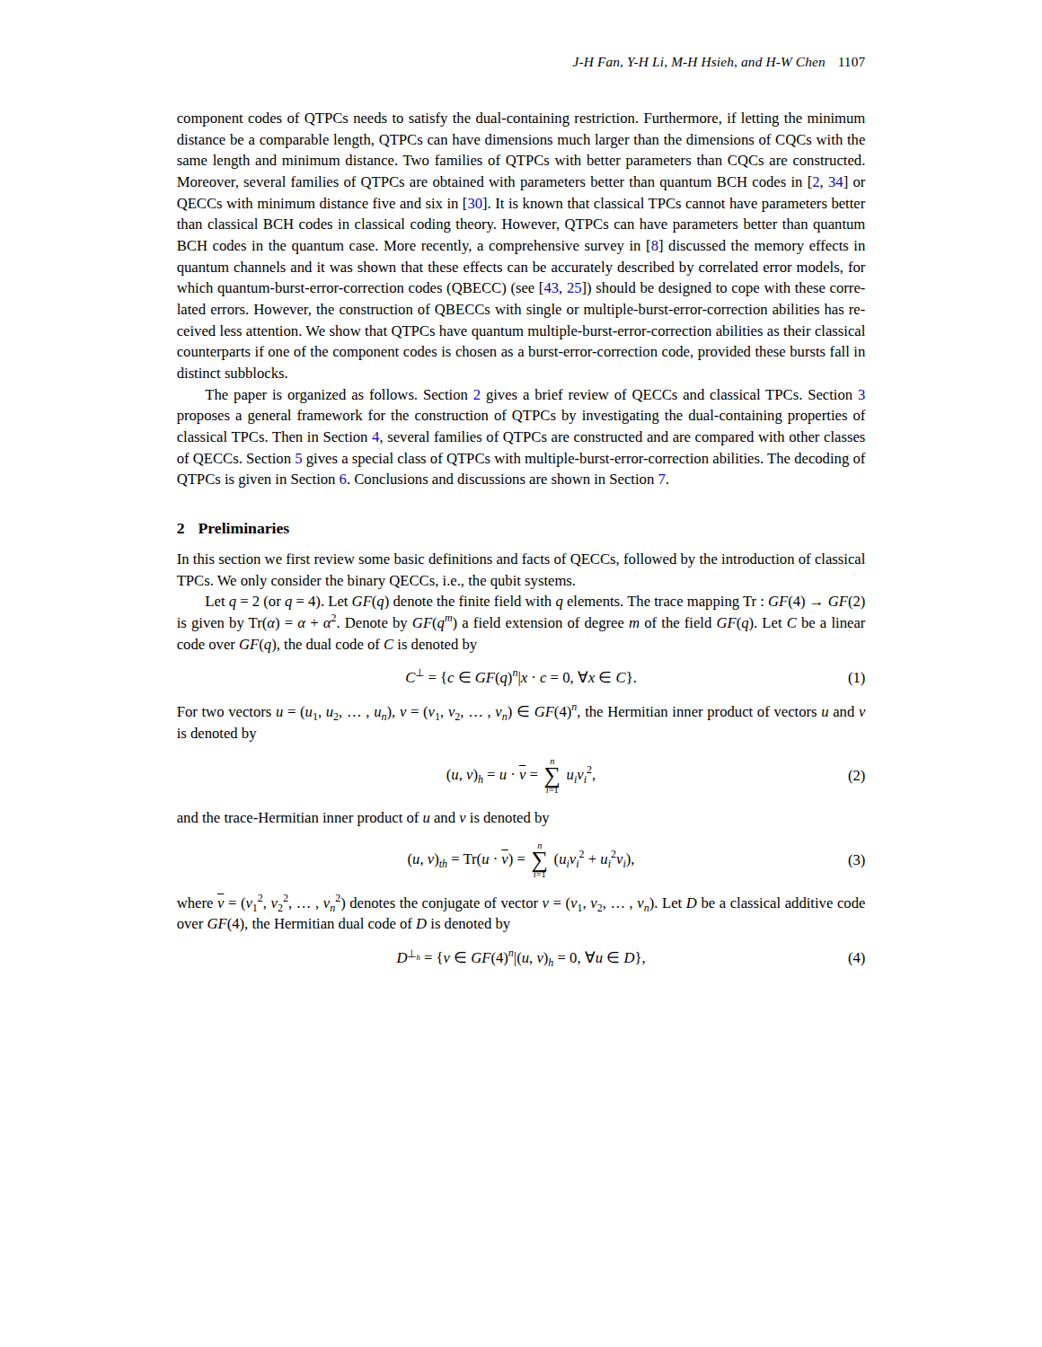J-H Fan, Y-H Li, M-H Hsieh, and H-W Chen1107
component codes of QTPCs needs to satisfy the dual-containing restriction. Furthermore, if letting the minimum distance be a comparable length, QTPCs can have dimensions much larger than the dimensions of CQCs with the same length and minimum distance. Two families of QTPCs with better parameters than CQCs are constructed. Moreover, several families of QTPCs are obtained with parameters better than quantum BCH codes in [2, 34] or QECCs with minimum distance five and six in [30]. It is known that classical TPCs cannot have parameters better than classical BCH codes in classical coding theory. However, QTPCs can have parameters better than quantum BCH codes in the quantum case. More recently, a comprehensive survey in [8] discussed the memory effects in quantum channels and it was shown that these effects can be accurately described by correlated error models, for which quantum-burst-error-correction codes (QBECC) (see [43, 25]) should be designed to cope with these correlated errors. However, the construction of QBECCs with single or multiple-burst-error-correction abilities has received less attention. We show that QTPCs have quantum multiple-burst-error-correction abilities as their classical counterparts if one of the component codes is chosen as a burst-error-correction code, provided these bursts fall in distinct subblocks.
The paper is organized as follows. Section 2 gives a brief review of QECCs and classical TPCs. Section 3 proposes a general framework for the construction of QTPCs by investigating the dual-containing properties of classical TPCs. Then in Section 4, several families of QTPCs are constructed and are compared with other classes of QECCs. Section 5 gives a special class of QTPCs with multiple-burst-error-correction abilities. The decoding of QTPCs is given in Section 6. Conclusions and discussions are shown in Section 7.
2 Preliminaries
In this section we first review some basic definitions and facts of QECCs, followed by the introduction of classical TPCs. We only consider the binary QECCs, i.e., the qubit systems.
Let q = 2 (or q = 4). Let GF(q) denote the finite field with q elements. The trace mapping Tr : GF(4) → GF(2) is given by Tr(α) = α + α2. Denote by GF(qm) a field extension of degree m of the field GF(q). Let C be a linear code over GF(q), the dual code of C is denoted by
C⊥ = {c ∈ GF(q)n|x · c = 0, ∀x ∈ C}.(1)
For two vectors u = (u1, u2, … , un), v = (v1, v2, … , vn) ∈ GF(4)n, the Hermitian inner product of vectors u and v is denoted by
(u, v)h = u · v = n∑i=1 uivi2,(2)
and the trace-Hermitian inner product of u and v is denoted by
(u, v)th = Tr(u · v) = n∑i=1 (uivi2 + ui2vi),(3)
where v = (v12, v22, … , vn2) denotes the conjugate of vector v = (v1, v2, … , vn). Let D be a classical additive code over GF(4), the Hermitian dual code of D is denoted by
D⊥h = {v ∈ GF(4)n|(u, v)h = 0, ∀u ∈ D},(4)